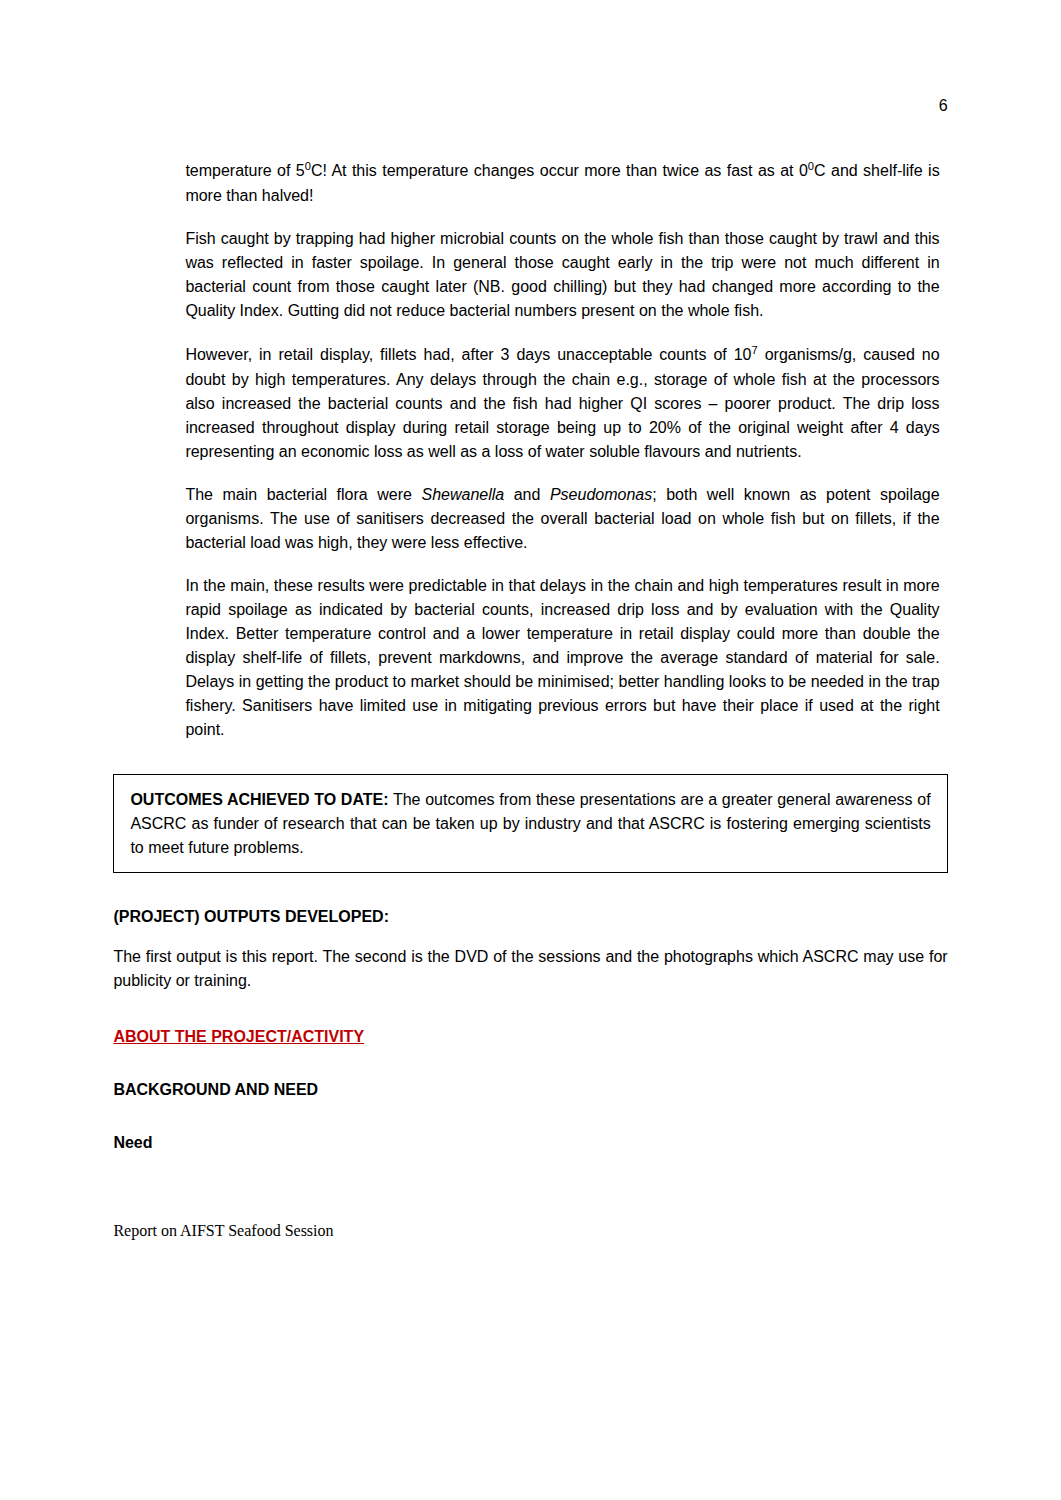6
temperature of 50C! At this temperature changes occur more than twice as fast as at 00C and shelf-life is more than halved!
Fish caught by trapping had higher microbial counts on the whole fish than those caught by trawl and this was reflected in faster spoilage. In general those caught early in the trip were not much different in bacterial count from those caught later (NB. good chilling) but they had changed more according to the Quality Index. Gutting did not reduce bacterial numbers present on the whole fish.
However, in retail display, fillets had, after 3 days unacceptable counts of 107 organisms/g, caused no doubt by high temperatures. Any delays through the chain e.g., storage of whole fish at the processors also increased the bacterial counts and the fish had higher QI scores – poorer product. The drip loss increased throughout display during retail storage being up to 20% of the original weight after 4 days representing an economic loss as well as a loss of water soluble flavours and nutrients.
The main bacterial flora were Shewanella and Pseudomonas; both well known as potent spoilage organisms. The use of sanitisers decreased the overall bacterial load on whole fish but on fillets, if the bacterial load was high, they were less effective.
In the main, these results were predictable in that delays in the chain and high temperatures result in more rapid spoilage as indicated by bacterial counts, increased drip loss and by evaluation with the Quality Index. Better temperature control and a lower temperature in retail display could more than double the display shelf-life of fillets, prevent markdowns, and improve the average standard of material for sale. Delays in getting the product to market should be minimised; better handling looks to be needed in the trap fishery. Sanitisers have limited use in mitigating previous errors but have their place if used at the right point.
OUTCOMES ACHIEVED TO DATE: The outcomes from these presentations are a greater general awareness of ASCRC as funder of research that can be taken up by industry and that ASCRC is fostering emerging scientists to meet future problems.
(PROJECT) OUTPUTS DEVELOPED:
The first output is this report. The second is the DVD of the sessions and the photographs which ASCRC may use for publicity or training.
ABOUT THE PROJECT/ACTIVITY
BACKGROUND AND NEED
Need
Report on AIFST Seafood Session